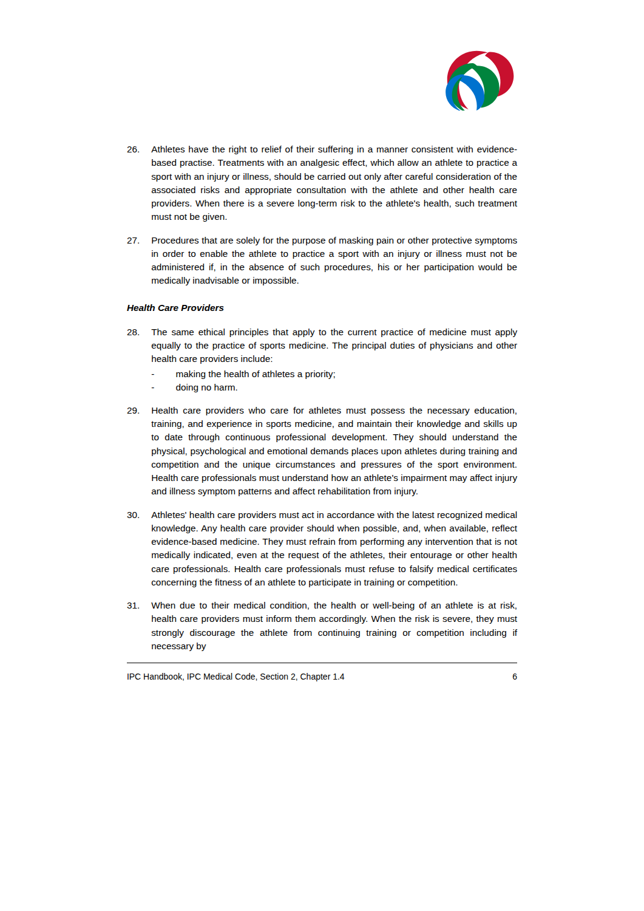26. Athletes have the right to relief of their suffering in a manner consistent with evidence-based practise. Treatments with an analgesic effect, which allow an athlete to practice a sport with an injury or illness, should be carried out only after careful consideration of the associated risks and appropriate consultation with the athlete and other health care providers. When there is a severe long-term risk to the athlete's health, such treatment must not be given.
27. Procedures that are solely for the purpose of masking pain or other protective symptoms in order to enable the athlete to practice a sport with an injury or illness must not be administered if, in the absence of such procedures, his or her participation would be medically inadvisable or impossible.
Health Care Providers
28. The same ethical principles that apply to the current practice of medicine must apply equally to the practice of sports medicine. The principal duties of physicians and other health care providers include:
-making the health of athletes a priority;
-doing no harm.
29. Health care providers who care for athletes must possess the necessary education, training, and experience in sports medicine, and maintain their knowledge and skills up to date through continuous professional development. They should understand the physical, psychological and emotional demands places upon athletes during training and competition and the unique circumstances and pressures of the sport environment. Health care professionals must understand how an athlete's impairment may affect injury and illness symptom patterns and affect rehabilitation from injury.
30. Athletes' health care providers must act in accordance with the latest recognized medical knowledge. Any health care provider should when possible, and, when available, reflect evidence-based medicine. They must refrain from performing any intervention that is not medically indicated, even at the request of the athletes, their entourage or other health care professionals. Health care professionals must refuse to falsify medical certificates concerning the fitness of an athlete to participate in training or competition.
31. When due to their medical condition, the health or well-being of an athlete is at risk, health care providers must inform them accordingly. When the risk is severe, they must strongly discourage the athlete from continuing training or competition including if necessary by
IPC Handbook, IPC Medical Code, Section 2, Chapter 1.4 6